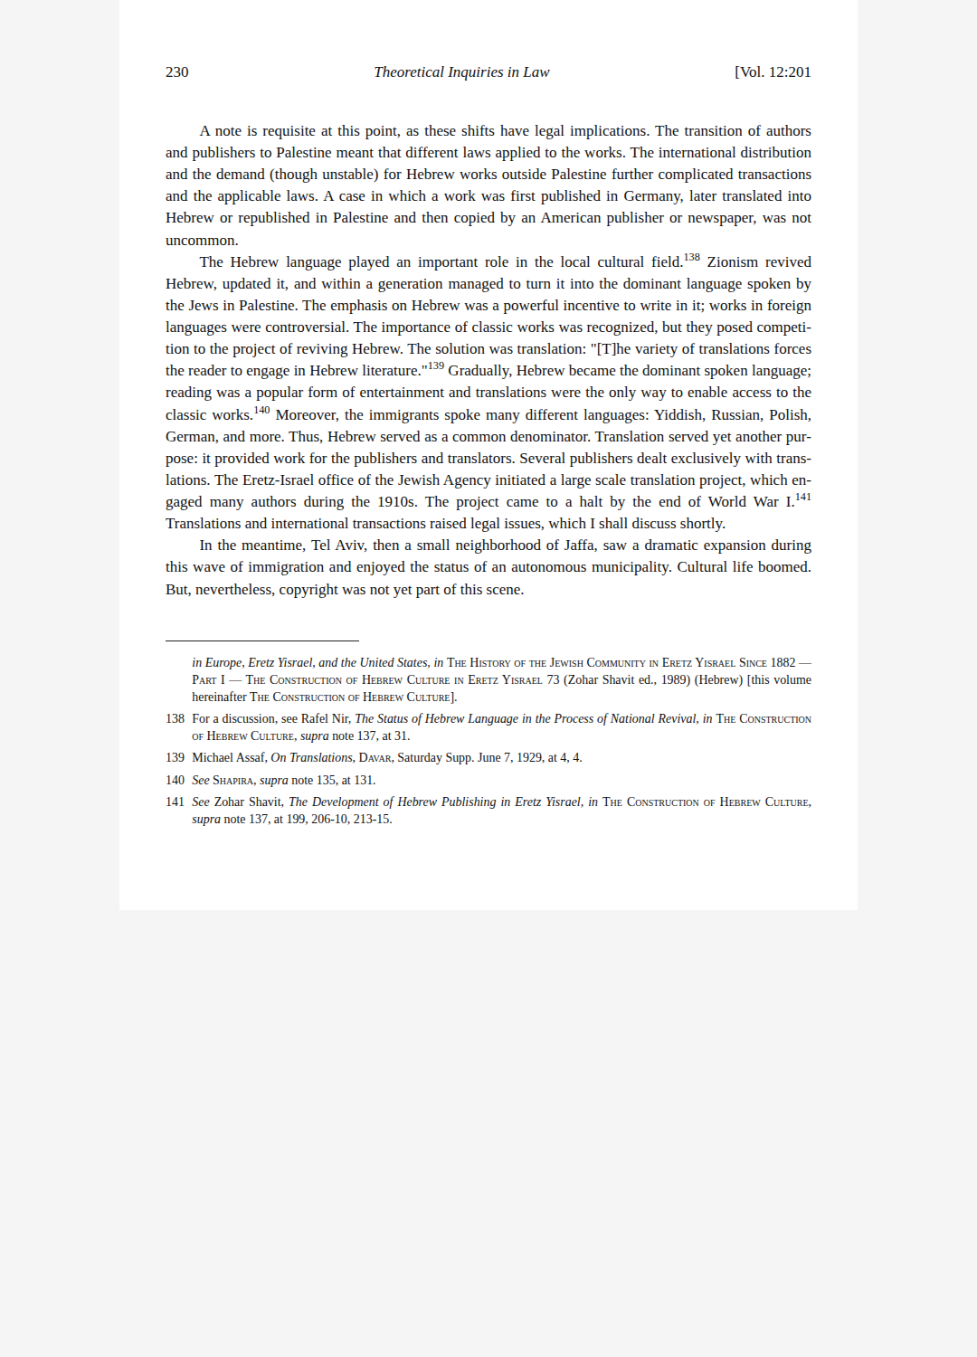230 Theoretical Inquiries in Law [Vol. 12:201
A note is requisite at this point, as these shifts have legal implications. The transition of authors and publishers to Palestine meant that different laws applied to the works. The international distribution and the demand (though unstable) for Hebrew works outside Palestine further complicated transactions and the applicable laws. A case in which a work was first published in Germany, later translated into Hebrew or republished in Palestine and then copied by an American publisher or newspaper, was not uncommon.
The Hebrew language played an important role in the local cultural field.138 Zionism revived Hebrew, updated it, and within a generation managed to turn it into the dominant language spoken by the Jews in Palestine. The emphasis on Hebrew was a powerful incentive to write in it; works in foreign languages were controversial. The importance of classic works was recognized, but they posed competition to the project of reviving Hebrew. The solution was translation: "[T]he variety of translations forces the reader to engage in Hebrew literature."139 Gradually, Hebrew became the dominant spoken language; reading was a popular form of entertainment and translations were the only way to enable access to the classic works.140 Moreover, the immigrants spoke many different languages: Yiddish, Russian, Polish, German, and more. Thus, Hebrew served as a common denominator. Translation served yet another purpose: it provided work for the publishers and translators. Several publishers dealt exclusively with translations. The Eretz-Israel office of the Jewish Agency initiated a large scale translation project, which engaged many authors during the 1910s. The project came to a halt by the end of World War I.141 Translations and international transactions raised legal issues, which I shall discuss shortly.
In the meantime, Tel Aviv, then a small neighborhood of Jaffa, saw a dramatic expansion during this wave of immigration and enjoyed the status of an autonomous municipality. Cultural life boomed. But, nevertheless, copyright was not yet part of this scene.
in Europe, Eretz Yisrael, and the United States, in The History of the Jewish Community in Eretz Yisrael Since 1882 — Part I — The Construction of Hebrew Culture in Eretz Yisrael 73 (Zohar Shavit ed., 1989) (Hebrew) [this volume hereinafter The Construction of Hebrew Culture].
138 For a discussion, see Rafel Nir, The Status of Hebrew Language in the Process of National Revival, in The Construction of Hebrew Culture, supra note 137, at 31.
139 Michael Assaf, On Translations, Davar, Saturday Supp. June 7, 1929, at 4, 4.
140 See Shapira, supra note 135, at 131.
141 See Zohar Shavit, The Development of Hebrew Publishing in Eretz Yisrael, in The Construction of Hebrew Culture, supra note 137, at 199, 206-10, 213-15.